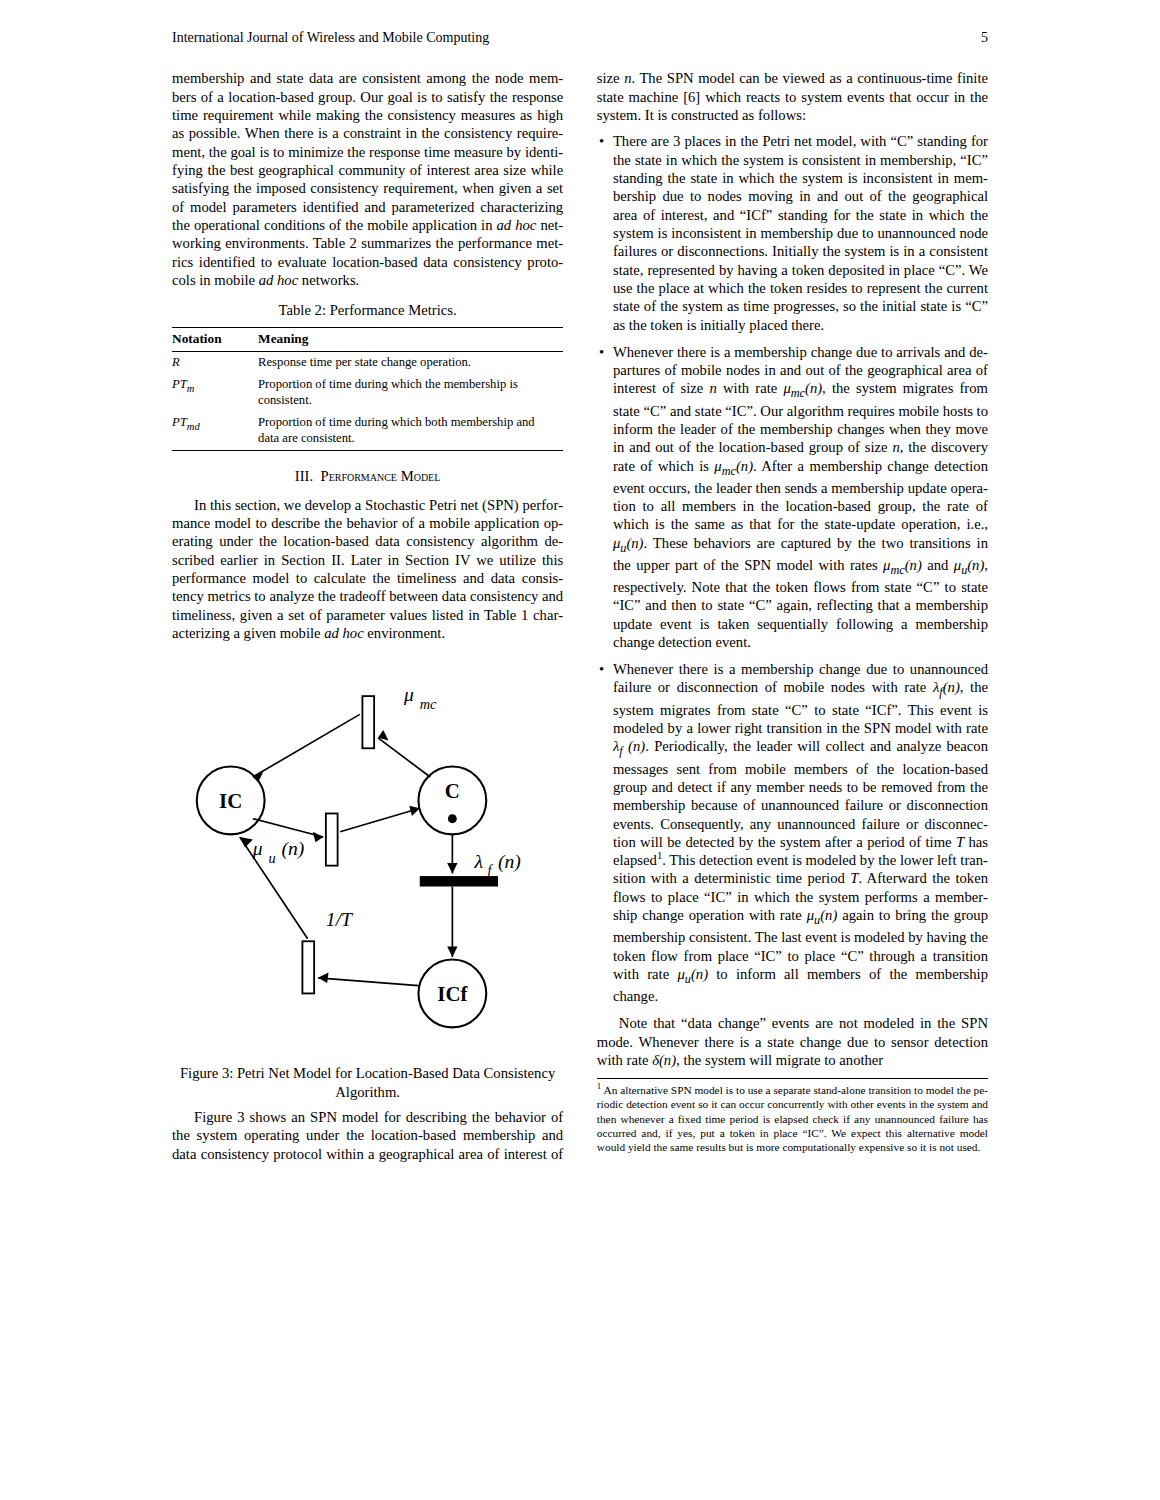International Journal of Wireless and Mobile Computing 5
membership and state data are consistent among the node members of a location-based group. Our goal is to satisfy the response time requirement while making the consistency measures as high as possible. When there is a constraint in the consistency requirement, the goal is to minimize the response time measure by identifying the best geographical community of interest area size while satisfying the imposed consistency requirement, when given a set of model parameters identified and parameterized characterizing the operational conditions of the mobile application in ad hoc networking environments. Table 2 summarizes the performance metrics identified to evaluate location-based data consistency protocols in mobile ad hoc networks.
Table 2: Performance Metrics.
| Notation | Meaning |
| --- | --- |
| R | Response time per state change operation. |
| PT m | Proportion of time during which the membership is consistent. |
| PT md | Proportion of time during which both membership and data are consistent. |
III. Performance Model
In this section, we develop a Stochastic Petri net (SPN) performance model to describe the behavior of a mobile application operating under the location-based data consistency algorithm described earlier in Section II. Later in Section IV we utilize this performance model to calculate the timeliness and data consistency metrics to analyze the tradeoff between data consistency and timeliness, given a set of parameter values listed in Table 1 characterizing a given mobile ad hoc environment.
IC C ICf μ mc μ u (n) λ f (n) 1/T
Figure 3: Petri Net Model for Location-Based Data Consistency Algorithm.
Figure 3 shows an SPN model for describing the behavior of the system operating under the location-based membership and data consistency protocol within a geographical area of interest of size n. The SPN model can be viewed as a continuous-time finite state machine [6] which reacts to system events that occur in the system. It is constructed as follows:
There are 3 places in the Petri net model, with “C” standing for the state in which the system is consistent in membership, “IC” standing the state in which the system is inconsistent in membership due to nodes moving in and out of the geographical area of interest, and “ICf” standing for the state in which the system is inconsistent in membership due to unannounced node failures or disconnections. Initially the system is in a consistent state, represented by having a token deposited in place “C”. We use the place at which the token resides to represent the current state of the system as time progresses, so the initial state is “C” as the token is initially placed there.
Whenever there is a membership change due to arrivals and departures of mobile nodes in and out of the geographical area of interest of size n with rate μmc(n), the system migrates from state “C” and state “IC”. Our algorithm requires mobile hosts to inform the leader of the membership changes when they move in and out of the location-based group of size n, the discovery rate of which is μmc(n). After a membership change detection event occurs, the leader then sends a membership update operation to all members in the location-based group, the rate of which is the same as that for the state-update operation, i.e., μu(n). These behaviors are captured by the two transitions in the upper part of the SPN model with rates μmc(n) and μu(n), respectively. Note that the token flows from state “C” to state “IC” and then to state “C” again, reflecting that a membership update event is taken sequentially following a membership change detection event.
Whenever there is a membership change due to unannounced failure or disconnection of mobile nodes with rate λf(n), the system migrates from state “C” to state “ICf”. This event is modeled by a lower right transition in the SPN model with rate λf (n). Periodically, the leader will collect and analyze beacon messages sent from mobile members of the location-based group and detect if any member needs to be removed from the membership because of unannounced failure or disconnection events. Consequently, any unannounced failure or disconnection will be detected by the system after a period of time T has elapsed1. This detection event is modeled by the lower left transition with a deterministic time period T. Afterward the token flows to place “IC” in which the system performs a membership change operation with rate μu(n) again to bring the group membership consistent. The last event is modeled by having the token flow from place “IC” to place “C” through a transition with rate μu(n) to inform all members of the membership change.
Note that “data change” events are not modeled in the SPN mode. Whenever there is a state change due to sensor detection with rate δ(n), the system will migrate to another
1 An alternative SPN model is to use a separate stand-alone transition to model the periodic detection event so it can occur concurrently with other events in the system and then whenever a fixed time period is elapsed check if any unannounced failure has occurred and, if yes, put a token in place “IC”. We expect this alternative model would yield the same results but is more computationally expensive so it is not used.